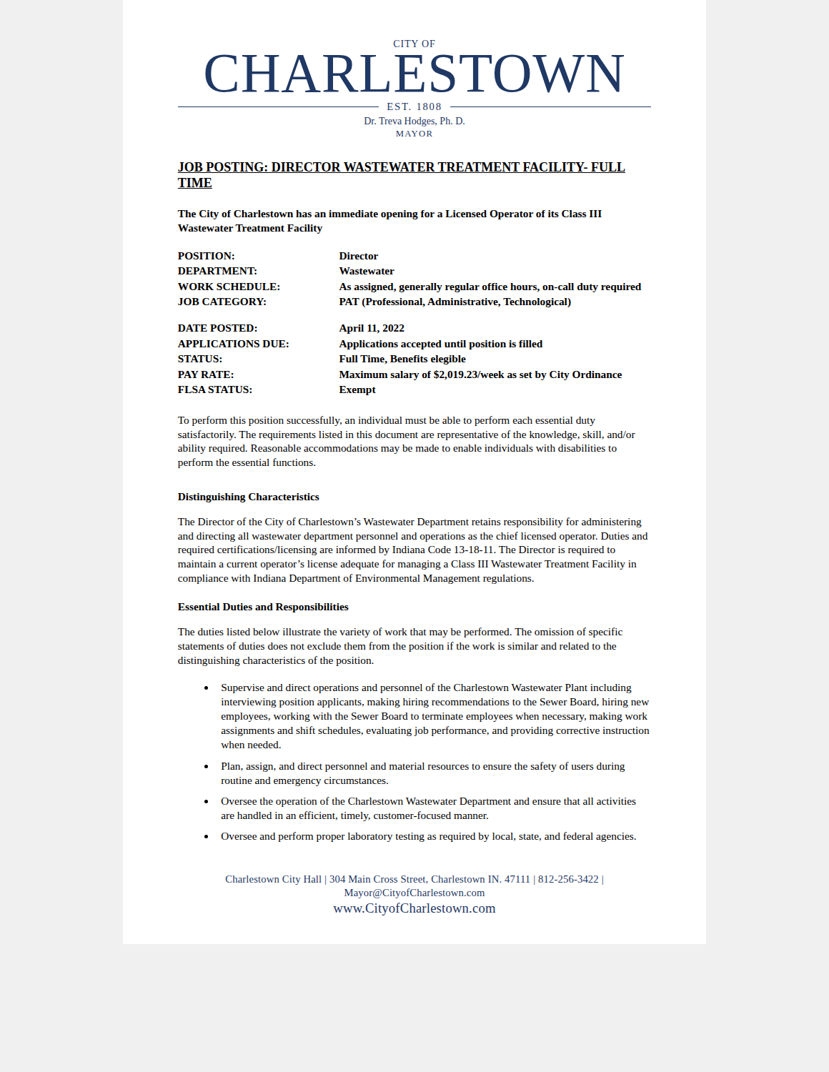City of
CHARLESTOWN
EST. 1808
Dr. Treva Hodges, Ph. D.
MAYOR
JOB POSTING: DIRECTOR WASTEWATER TREATMENT FACILITY- FULL TIME
The City of Charlestown has an immediate opening for a Licensed Operator of its Class III Wastewater Treatment Facility
| POSITION: | Director |
| DEPARTMENT: | Wastewater |
| WORK SCHEDULE: | As assigned, generally regular office hours, on-call duty required |
| JOB CATEGORY: | PAT (Professional, Administrative, Technological) |
| DATE POSTED: | April 11, 2022 |
| APPLICATIONS DUE: | Applications accepted until position is filled |
| STATUS: | Full Time, Benefits elegible |
| PAY RATE: | Maximum salary of $2,019.23/week as set by City Ordinance |
| FLSA STATUS: | Exempt |
To perform this position successfully, an individual must be able to perform each essential duty satisfactorily. The requirements listed in this document are representative of the knowledge, skill, and/or ability required. Reasonable accommodations may be made to enable individuals with disabilities to perform the essential functions.
Distinguishing Characteristics
The Director of the City of Charlestown’s Wastewater Department retains responsibility for administering and directing all wastewater department personnel and operations as the chief licensed operator. Duties and required certifications/licensing are informed by Indiana Code 13-18-11. The Director is required to maintain a current operator’s license adequate for managing a Class III Wastewater Treatment Facility in compliance with Indiana Department of Environmental Management regulations.
Essential Duties and Responsibilities
The duties listed below illustrate the variety of work that may be performed. The omission of specific statements of duties does not exclude them from the position if the work is similar and related to the distinguishing characteristics of the position.
Supervise and direct operations and personnel of the Charlestown Wastewater Plant including interviewing position applicants, making hiring recommendations to the Sewer Board, hiring new employees, working with the Sewer Board to terminate employees when necessary, making work assignments and shift schedules, evaluating job performance, and providing corrective instruction when needed.
Plan, assign, and direct personnel and material resources to ensure the safety of users during routine and emergency circumstances.
Oversee the operation of the Charlestown Wastewater Department and ensure that all activities are handled in an efficient, timely, customer-focused manner.
Oversee and perform proper laboratory testing as required by local, state, and federal agencies.
Charlestown City Hall | 304 Main Cross Street, Charlestown IN. 47111 | 812-256-3422 | Mayor@CityofCharlestown.com
www.CityofCharlestown.com